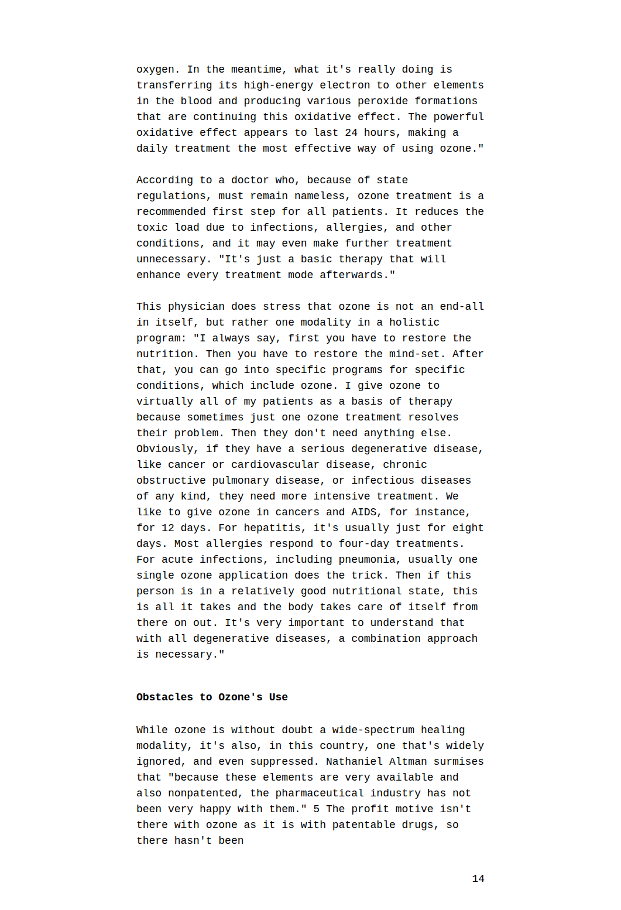oxygen. In the meantime, what it's really doing is transferring its high-energy electron to other elements in the blood and producing various peroxide formations that are continuing this oxidative effect. The powerful oxidative effect appears to last 24 hours, making a daily treatment the most effective way of using ozone."
According to a doctor who, because of state regulations, must remain nameless, ozone treatment is a recommended first step for all patients. It reduces the toxic load due to infections, allergies, and other conditions, and it may even make further treatment unnecessary. "It's just a basic therapy that will enhance every treatment mode afterwards."
This physician does stress that ozone is not an end-all in itself, but rather one modality in a holistic program: "I always say, first you have to restore the nutrition. Then you have to restore the mind-set. After that, you can go into specific programs for specific conditions, which include ozone. I give ozone to virtually all of my patients as a basis of therapy because sometimes just one ozone treatment resolves their problem. Then they don't need anything else. Obviously, if they have a serious degenerative disease, like cancer or cardiovascular disease, chronic obstructive pulmonary disease, or infectious diseases of any kind, they need more intensive treatment. We like to give ozone in cancers and AIDS, for instance, for 12 days. For hepatitis, it's usually just for eight days. Most allergies respond to four-day treatments. For acute infections, including pneumonia, usually one single ozone application does the trick. Then if this person is in a relatively good nutritional state, this is all it takes and the body takes care of itself from there on out. It's very important to understand that with all degenerative diseases, a combination approach is necessary."
Obstacles to Ozone's Use
While ozone is without doubt a wide-spectrum healing modality, it's also, in this country, one that's widely ignored, and even suppressed. Nathaniel Altman surmises that "because these elements are very available and also nonpatented, the pharmaceutical industry has not been very happy with them." 5 The profit motive isn't there with ozone as it is with patentable drugs, so there hasn't been
14